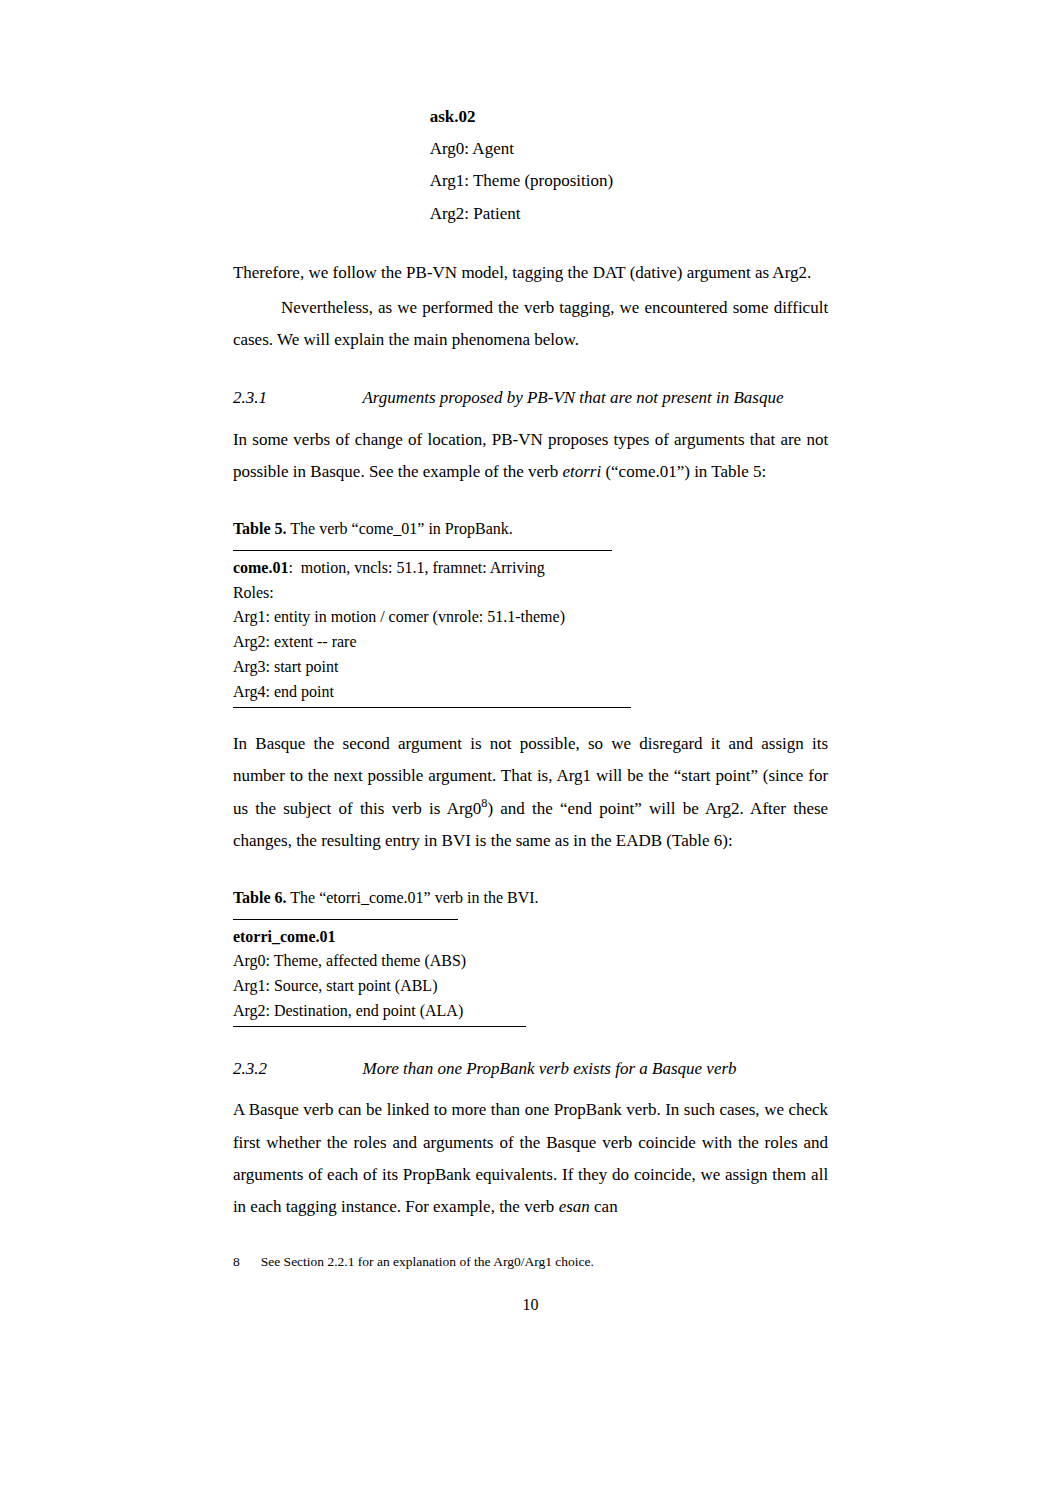ask.02
Arg0: Agent
Arg1: Theme (proposition)
Arg2: Patient
Therefore, we follow the PB-VN model, tagging the DAT (dative) argument as Arg2.
Nevertheless, as we performed the verb tagging, we encountered some difficult cases. We will explain the main phenomena below.
2.3.1 Arguments proposed by PB-VN that are not present in Basque
In some verbs of change of location, PB-VN proposes types of arguments that are not possible in Basque. See the example of the verb etorri (“come.01”) in Table 5:
Table 5. The verb “come_01” in PropBank.
come.01: motion, vncls: 51.1, framnet: Arriving
Roles:
Arg1: entity in motion / comer (vnrole: 51.1-theme)
Arg2: extent -- rare
Arg3: start point
Arg4: end point
In Basque the second argument is not possible, so we disregard it and assign its number to the next possible argument. That is, Arg1 will be the “start point” (since for us the subject of this verb is Arg08) and the “end point” will be Arg2. After these changes, the resulting entry in BVI is the same as in the EADB (Table 6):
Table 6. The “etorri_come.01” verb in the BVI.
etorri_come.01
Arg0: Theme, affected theme (ABS)
Arg1: Source, start point (ABL)
Arg2: Destination, end point (ALA)
2.3.2 More than one PropBank verb exists for a Basque verb
A Basque verb can be linked to more than one PropBank verb. In such cases, we check first whether the roles and arguments of the Basque verb coincide with the roles and arguments of each of its PropBank equivalents. If they do coincide, we assign them all in each tagging instance. For example, the verb esan can
8 See Section 2.2.1 for an explanation of the Arg0/Arg1 choice.
10